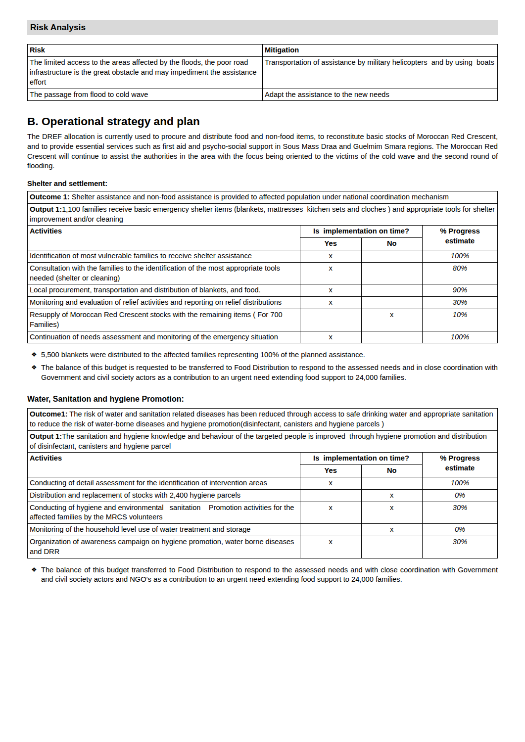Risk Analysis
| Risk | Mitigation |
| --- | --- |
| The limited access to the areas affected by the floods, the poor road infrastructure is the great obstacle and may impediment the assistance effort | Transportation of assistance by military helicopters and by using boats |
| The passage from flood to cold wave | Adapt the assistance to the new needs |
B. Operational strategy and plan
The DREF allocation is currently used to procure and distribute food and non-food items, to reconstitute basic stocks of Moroccan Red Crescent, and to provide essential services such as first aid and psycho-social support in Sous Mass Draa and Guelmim Smara regions. The Moroccan Red Crescent will continue to assist the authorities in the area with the focus being oriented to the victims of the cold wave and the second round of flooding.
Shelter and settlement:
| Outcome 1: Shelter assistance and non-food assistance is provided to affected population under national coordination mechanism |
| Output 1: 1,100 families receive basic emergency shelter items (blankets, mattresses kitchen sets and cloches ) and appropriate tools for shelter improvement and/or cleaning |
| Activities | Is implementation on time? | % Progress estimate |
| Yes | No |
| Identification of most vulnerable families to receive shelter assistance | x | | 100% |
| Consultation with the families to the identification of the most appropriate tools needed (shelter or cleaning) | x | | 80% |
| Local procurement, transportation and distribution of blankets, and food. | x | | 90% |
| Monitoring and evaluation of relief activities and reporting on relief distributions | x | | 30% |
| Resupply of Moroccan Red Crescent stocks with the remaining items ( For 700 Families) | | x | 10% |
| Continuation of needs assessment and monitoring of the emergency situation | x | | 100% |
5,500 blankets were distributed to the affected families representing 100% of the planned assistance.
The balance of this budget is requested to be transferred to Food Distribution to respond to the assessed needs and in close coordination with Government and civil society actors as a contribution to an urgent need extending food support to 24,000 families.
Water, Sanitation and hygiene Promotion:
| Outcome1: The risk of water and sanitation related diseases has been reduced through access to safe drinking water and appropriate sanitation to reduce the risk of water-borne diseases and hygiene promotion(disinfectant, canisters and hygiene parcels ) |
| Output 1: The sanitation and hygiene knowledge and behaviour of the targeted people is improved through hygiene promotion and distribution of disinfectant, canisters and hygiene parcel |
| Activities | Is implementation on time? | % Progress estimate |
| Yes | No |
| Conducting of detail assessment for the identification of intervention areas | x | | 100% |
| Distribution and replacement of stocks with 2,400 hygiene parcels | | x | 0% |
| Conducting of hygiene and environmental sanitation Promotion activities for the affected families by the MRCS volunteers | x | x | 30% |
| Monitoring of the household level use of water treatment and storage | | x | 0% |
| Organization of awareness campaign on hygiene promotion, water borne diseases and DRR | x | | 30% |
The balance of this budget transferred to Food Distribution to respond to the assessed needs and with close coordination with Government and civil society actors and NGO’s as a contribution to an urgent need extending food support to 24,000 families.